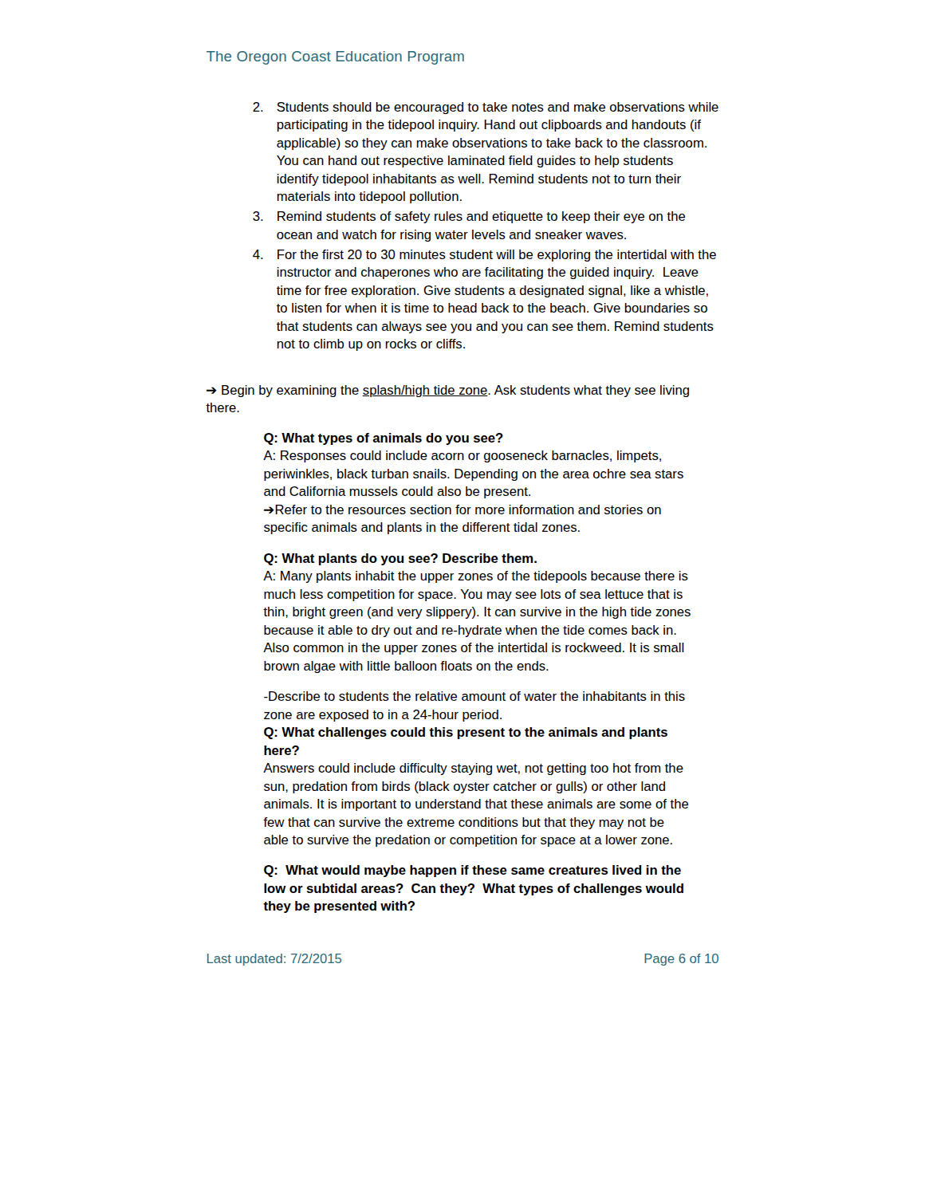The Oregon Coast Education Program
Students should be encouraged to take notes and make observations while participating in the tidepool inquiry. Hand out clipboards and handouts (if applicable) so they can make observations to take back to the classroom. You can hand out respective laminated field guides to help students identify tidepool inhabitants as well. Remind students not to turn their materials into tidepool pollution.
Remind students of safety rules and etiquette to keep their eye on the ocean and watch for rising water levels and sneaker waves.
For the first 20 to 30 minutes student will be exploring the intertidal with the instructor and chaperones who are facilitating the guided inquiry. Leave time for free exploration. Give students a designated signal, like a whistle, to listen for when it is time to head back to the beach. Give boundaries so that students can always see you and you can see them. Remind students not to climb up on rocks or cliffs.
➔ Begin by examining the splash/high tide zone. Ask students what they see living there.
Q: What types of animals do you see?
A: Responses could include acorn or gooseneck barnacles, limpets, periwinkles, black turban snails. Depending on the area ochre sea stars and California mussels could also be present.
➔Refer to the resources section for more information and stories on specific animals and plants in the different tidal zones.
Q: What plants do you see? Describe them.
A: Many plants inhabit the upper zones of the tidepools because there is much less competition for space. You may see lots of sea lettuce that is thin, bright green (and very slippery). It can survive in the high tide zones because it able to dry out and re-hydrate when the tide comes back in. Also common in the upper zones of the intertidal is rockweed. It is small brown algae with little balloon floats on the ends.
-Describe to students the relative amount of water the inhabitants in this zone are exposed to in a 24-hour period.
Q: What challenges could this present to the animals and plants here?
Answers could include difficulty staying wet, not getting too hot from the sun, predation from birds (black oyster catcher or gulls) or other land animals. It is important to understand that these animals are some of the few that can survive the extreme conditions but that they may not be able to survive the predation or competition for space at a lower zone.
Q: What would maybe happen if these same creatures lived in the low or subtidal areas? Can they? What types of challenges would they be presented with?
Last updated: 7/2/2015 Page 6 of 10